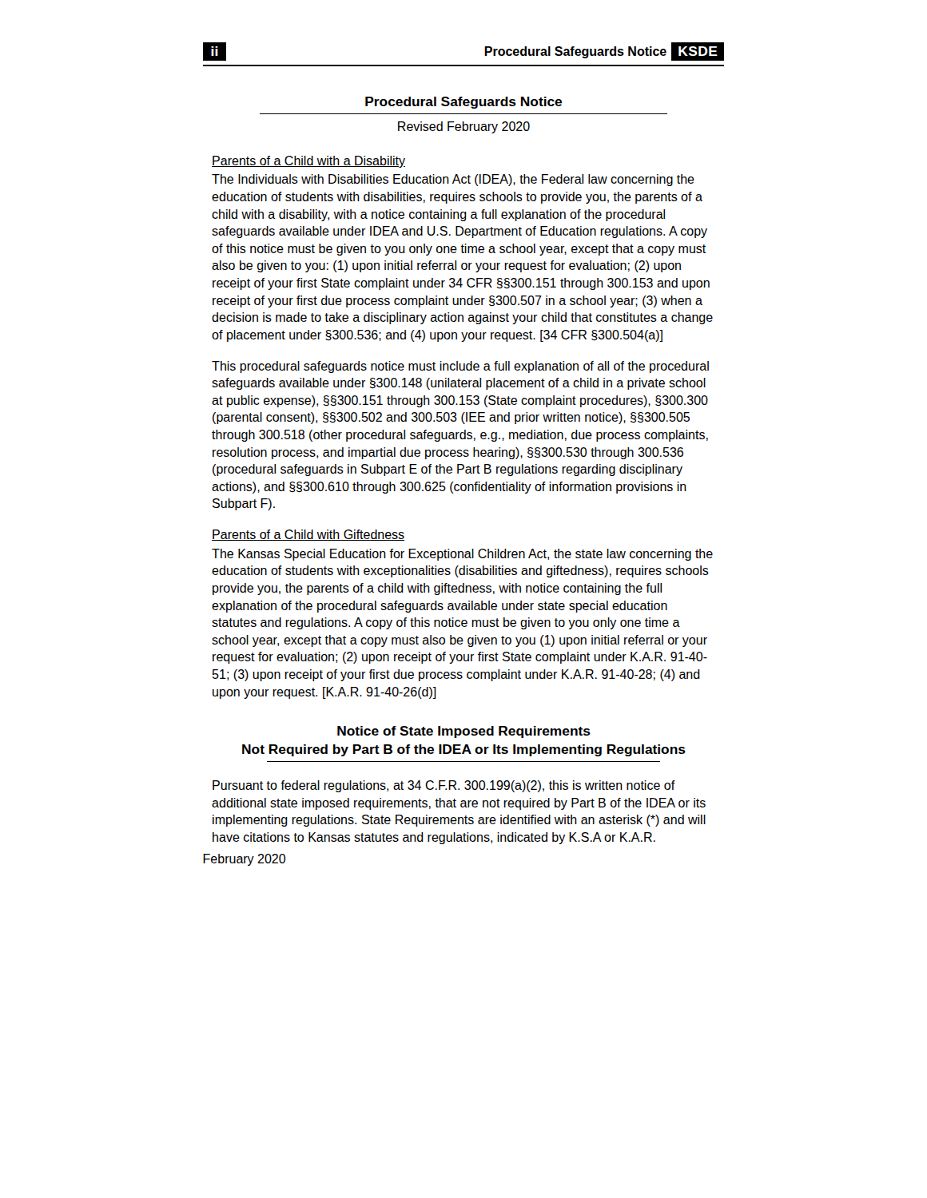ii
Procedural Safeguards Notice KSDE
Procedural Safeguards Notice
Revised February 2020
Parents of a Child with a Disability
The Individuals with Disabilities Education Act (IDEA), the Federal law concerning the education of students with disabilities, requires schools to provide you, the parents of a child with a disability, with a notice containing a full explanation of the procedural safeguards available under IDEA and U.S. Department of Education regulations. A copy of this notice must be given to you only one time a school year, except that a copy must also be given to you: (1) upon initial referral or your request for evaluation; (2) upon receipt of your first State complaint under 34 CFR §§300.151 through 300.153 and upon receipt of your first due process complaint under §300.507 in a school year; (3) when a decision is made to take a disciplinary action against your child that constitutes a change of placement under §300.536; and (4) upon your request. [34 CFR §300.504(a)]
This procedural safeguards notice must include a full explanation of all of the procedural safeguards available under §300.148 (unilateral placement of a child in a private school at public expense), §§300.151 through 300.153 (State complaint procedures), §300.300 (parental consent), §§300.502 and 300.503 (IEE and prior written notice), §§300.505 through 300.518 (other procedural safeguards, e.g., mediation, due process complaints, resolution process, and impartial due process hearing), §§300.530 through 300.536 (procedural safeguards in Subpart E of the Part B regulations regarding disciplinary actions), and §§300.610 through 300.625 (confidentiality of information provisions in Subpart F).
Parents of a Child with Giftedness
The Kansas Special Education for Exceptional Children Act, the state law concerning the education of students with exceptionalities (disabilities and giftedness), requires schools provide you, the parents of a child with giftedness, with notice containing the full explanation of the procedural safeguards available under state special education statutes and regulations. A copy of this notice must be given to you only one time a school year, except that a copy must also be given to you (1) upon initial referral or your request for evaluation; (2) upon receipt of your first State complaint under K.A.R. 91-40-51; (3) upon receipt of your first due process complaint under K.A.R. 91-40-28; (4) and upon your request. [K.A.R. 91-40-26(d)]
Notice of State Imposed Requirements
Not Required by Part B of the IDEA or Its Implementing Regulations
Pursuant to federal regulations, at 34 C.F.R. 300.199(a)(2), this is written notice of additional state imposed requirements, that are not required by Part B of the IDEA or its implementing regulations. State Requirements are identified with an asterisk (*) and will have citations to Kansas statutes and regulations, indicated by K.S.A or K.A.R.
February 2020